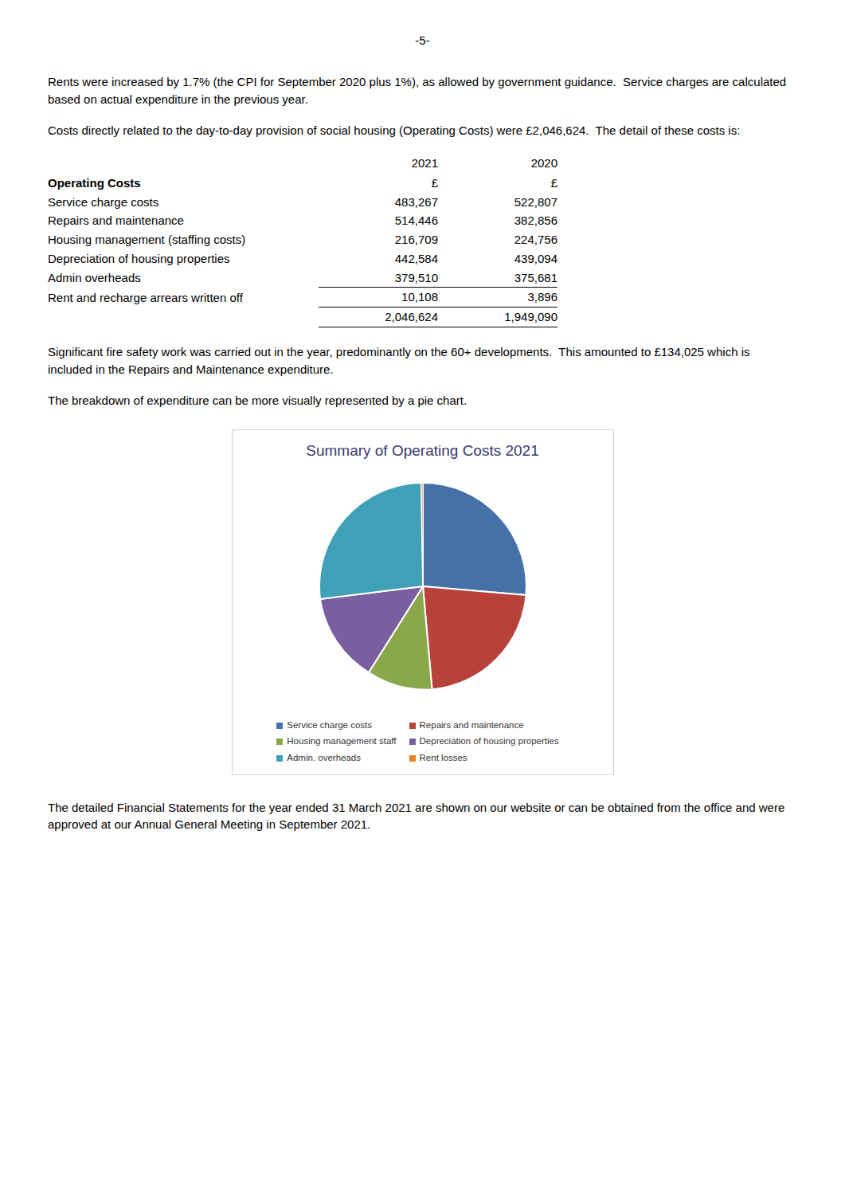-5-
Rents were increased by 1.7% (the CPI for September 2020 plus 1%), as allowed by government guidance. Service charges are calculated based on actual expenditure in the previous year.
Costs directly related to the day-to-day provision of social housing (Operating Costs) were £2,046,624. The detail of these costs is:
| | 2021 | 2020 |
| Operating Costs | £ | £ |
| Service charge costs | 483,267 | 522,807 |
| Repairs and maintenance | 514,446 | 382,856 |
| Housing management (staffing costs) | 216,709 | 224,756 |
| Depreciation of housing properties | 442,584 | 439,094 |
| Admin overheads | 379,510 | 375,681 |
| Rent and recharge arrears written off | 10,108 | 3,896 |
| | 2,046,624 | 1,949,090 |
Significant fire safety work was carried out in the year, predominantly on the 60+ developments. This amounted to £134,025 which is included in the Repairs and Maintenance expenditure.
The breakdown of expenditure can be more visually represented by a pie chart.
Summary of Operating Costs 2021
| Service charge costs | Repairs and maintenance |
| Housing management staff | Depreciation of housing properties |
| Admin. overheads | Rent losses |
The detailed Financial Statements for the year ended 31 March 2021 are shown on our website or can be obtained from the office and were approved at our Annual General Meeting in September 2021.